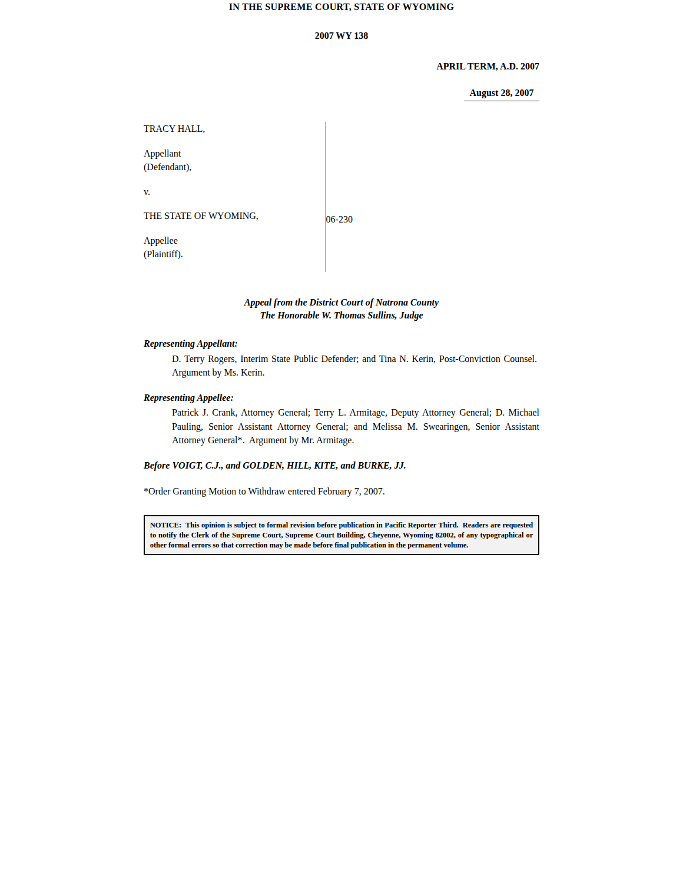IN THE SUPREME COURT, STATE OF WYOMING
2007 WY 138
APRIL TERM, A.D. 2007
August 28, 2007
| TRACY HALL, Appellant (Defendant), v. THE STATE OF WYOMING, Appellee (Plaintiff). | 06-230 |
Appeal from the District Court of Natrona County
The Honorable W. Thomas Sullins, Judge
Representing Appellant:
D. Terry Rogers, Interim State Public Defender; and Tina N. Kerin, Post-Conviction Counsel. Argument by Ms. Kerin.
Representing Appellee:
Patrick J. Crank, Attorney General; Terry L. Armitage, Deputy Attorney General; D. Michael Pauling, Senior Assistant Attorney General; and Melissa M. Swearingen, Senior Assistant Attorney General*. Argument by Mr. Armitage.
Before VOIGT, C.J., and GOLDEN, HILL, KITE, and BURKE, JJ.
*Order Granting Motion to Withdraw entered February 7, 2007.
NOTICE: This opinion is subject to formal revision before publication in Pacific Reporter Third. Readers are requested to notify the Clerk of the Supreme Court, Supreme Court Building, Cheyenne, Wyoming 82002, of any typographical or other formal errors so that correction may be made before final publication in the permanent volume.